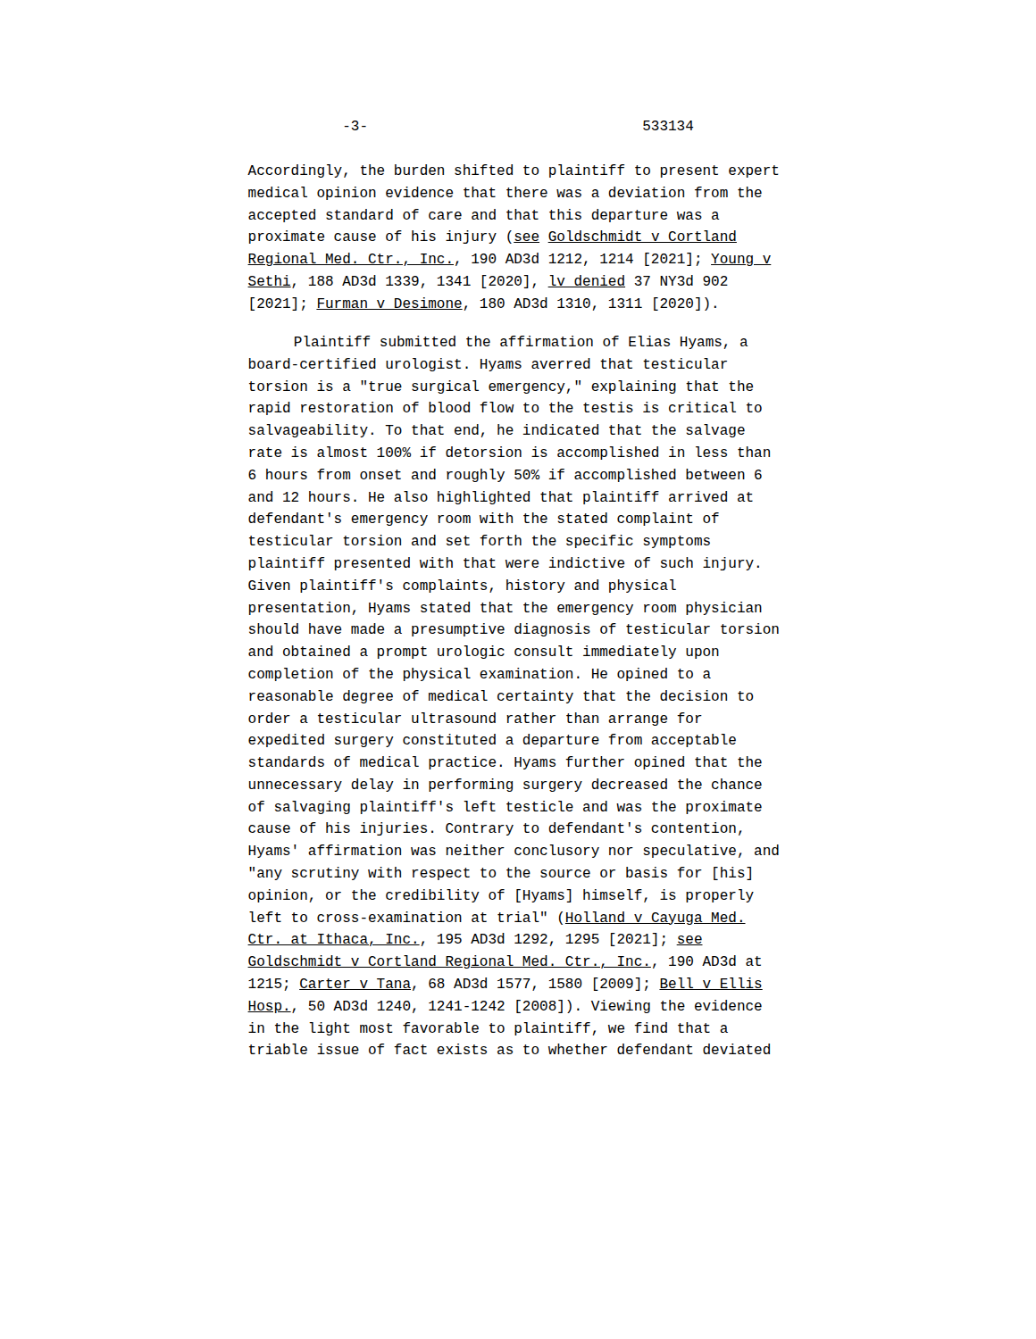-3-533134
Accordingly, the burden shifted to plaintiff to present expert medical opinion evidence that there was a deviation from the accepted standard of care and that this departure was a proximate cause of his injury (see Goldschmidt v Cortland Regional Med. Ctr., Inc., 190 AD3d 1212, 1214 [2021]; Young v Sethi, 188 AD3d 1339, 1341 [2020], lv denied 37 NY3d 902 [2021]; Furman v Desimone, 180 AD3d 1310, 1311 [2020]).
Plaintiff submitted the affirmation of Elias Hyams, a board-certified urologist. Hyams averred that testicular torsion is a "true surgical emergency," explaining that the rapid restoration of blood flow to the testis is critical to salvageability. To that end, he indicated that the salvage rate is almost 100% if detorsion is accomplished in less than 6 hours from onset and roughly 50% if accomplished between 6 and 12 hours. He also highlighted that plaintiff arrived at defendant's emergency room with the stated complaint of testicular torsion and set forth the specific symptoms plaintiff presented with that were indictive of such injury. Given plaintiff's complaints, history and physical presentation, Hyams stated that the emergency room physician should have made a presumptive diagnosis of testicular torsion and obtained a prompt urologic consult immediately upon completion of the physical examination. He opined to a reasonable degree of medical certainty that the decision to order a testicular ultrasound rather than arrange for expedited surgery constituted a departure from acceptable standards of medical practice. Hyams further opined that the unnecessary delay in performing surgery decreased the chance of salvaging plaintiff's left testicle and was the proximate cause of his injuries. Contrary to defendant's contention, Hyams' affirmation was neither conclusory nor speculative, and "any scrutiny with respect to the source or basis for [his] opinion, or the credibility of [Hyams] himself, is properly left to cross-examination at trial" (Holland v Cayuga Med. Ctr. at Ithaca, Inc., 195 AD3d 1292, 1295 [2021]; see Goldschmidt v Cortland Regional Med. Ctr., Inc., 190 AD3d at 1215; Carter v Tana, 68 AD3d 1577, 1580 [2009]; Bell v Ellis Hosp., 50 AD3d 1240, 1241-1242 [2008]). Viewing the evidence in the light most favorable to plaintiff, we find that a triable issue of fact exists as to whether defendant deviated